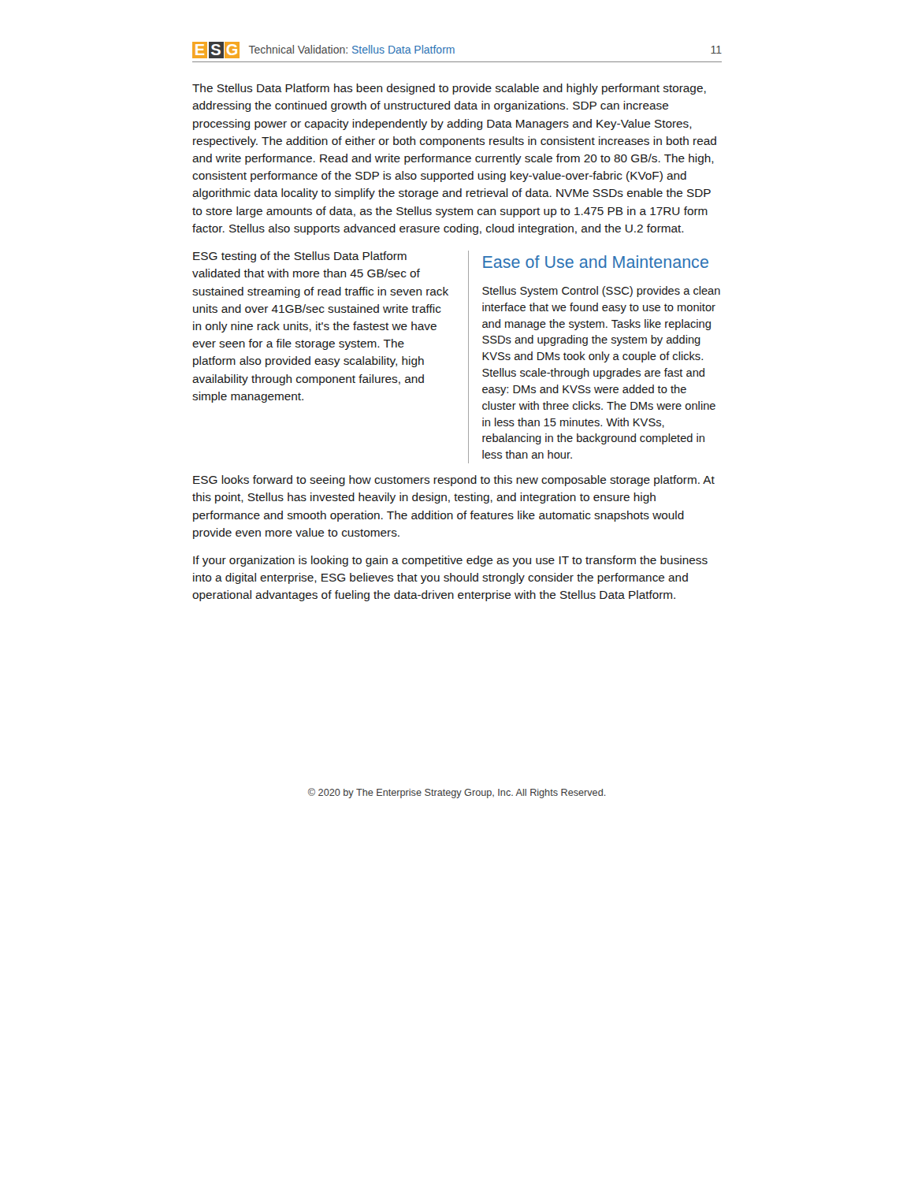ESG
Technical Validation: Stellus Data Platform
11
The Stellus Data Platform has been designed to provide scalable and highly performant storage, addressing the continued growth of unstructured data in organizations. SDP can increase processing power or capacity independently by adding Data Managers and Key-Value Stores, respectively. The addition of either or both components results in consistent increases in both read and write performance. Read and write performance currently scale from 20 to 80 GB/s. The high, consistent performance of the SDP is also supported using key-value-over-fabric (KVoF) and algorithmic data locality to simplify the storage and retrieval of data. NVMe SSDs enable the SDP to store large amounts of data, as the Stellus system can support up to 1.475 PB in a 17RU form factor. Stellus also supports advanced erasure coding, cloud integration, and the U.2 format.
Ease of Use and Maintenance
Stellus System Control (SSC) provides a clean interface that we found easy to use to monitor and manage the system. Tasks like replacing SSDs and upgrading the system by adding KVSs and DMs took only a couple of clicks. Stellus scale-through upgrades are fast and easy: DMs and KVSs were added to the cluster with three clicks. The DMs were online in less than 15 minutes. With KVSs, rebalancing in the background completed in less than an hour.
ESG testing of the Stellus Data Platform validated that with more than 45 GB/sec of sustained streaming of read traffic in seven rack units and over 41GB/sec sustained write traffic in only nine rack units, it's the fastest we have ever seen for a file storage system. The platform also provided easy scalability, high availability through component failures, and simple management.
ESG looks forward to seeing how customers respond to this new composable storage platform. At this point, Stellus has invested heavily in design, testing, and integration to ensure high performance and smooth operation. The addition of features like automatic snapshots would provide even more value to customers.
If your organization is looking to gain a competitive edge as you use IT to transform the business into a digital enterprise, ESG believes that you should strongly consider the performance and operational advantages of fueling the data-driven enterprise with the Stellus Data Platform.
© 2020 by The Enterprise Strategy Group, Inc. All Rights Reserved.